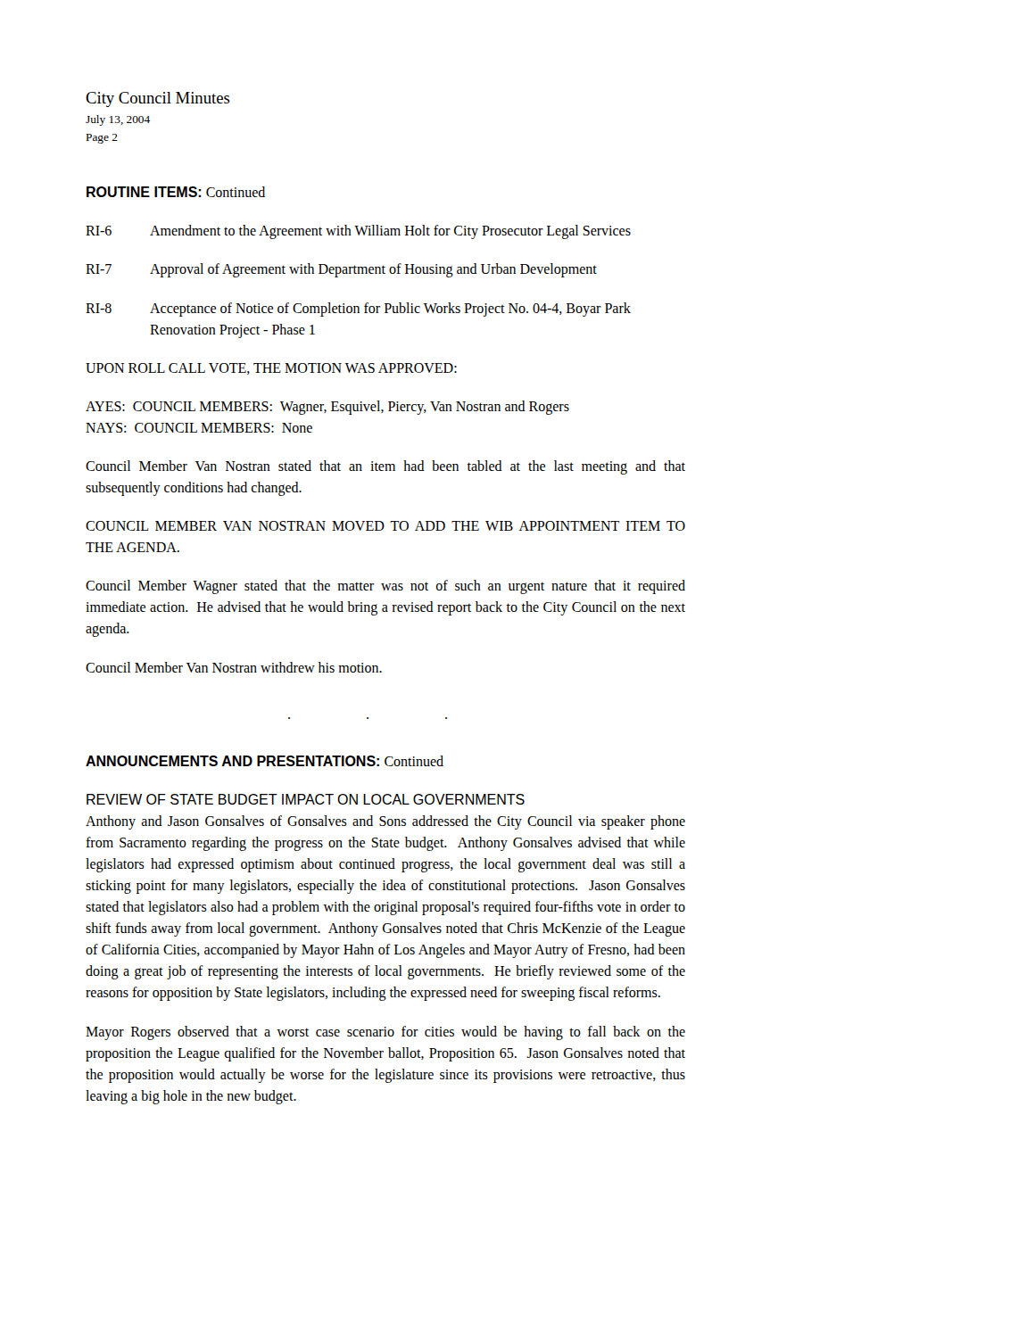City Council Minutes
July 13, 2004
Page 2
ROUTINE ITEMS: Continued
RI-6
Amendment to the Agreement with William Holt for City Prosecutor Legal Services
RI-7
Approval of Agreement with Department of Housing and Urban Development
RI-8
Acceptance of Notice of Completion for Public Works Project No. 04-4, Boyar Park Renovation Project - Phase 1
UPON ROLL CALL VOTE, THE MOTION WAS APPROVED:
AYES: COUNCIL MEMBERS: Wagner, Esquivel, Piercy, Van Nostran and Rogers
NAYS: COUNCIL MEMBERS: None
Council Member Van Nostran stated that an item had been tabled at the last meeting and that subsequently conditions had changed.
COUNCIL MEMBER VAN NOSTRAN MOVED TO ADD THE WIB APPOINTMENT ITEM TO THE AGENDA.
Council Member Wagner stated that the matter was not of such an urgent nature that it required immediate action. He advised that he would bring a revised report back to the City Council on the next agenda.
Council Member Van Nostran withdrew his motion.
. . .
ANNOUNCEMENTS AND PRESENTATIONS: Continued
REVIEW OF STATE BUDGET IMPACT ON LOCAL GOVERNMENTS
Anthony and Jason Gonsalves of Gonsalves and Sons addressed the City Council via speaker phone from Sacramento regarding the progress on the State budget. Anthony Gonsalves advised that while legislators had expressed optimism about continued progress, the local government deal was still a sticking point for many legislators, especially the idea of constitutional protections. Jason Gonsalves stated that legislators also had a problem with the original proposal's required four-fifths vote in order to shift funds away from local government. Anthony Gonsalves noted that Chris McKenzie of the League of California Cities, accompanied by Mayor Hahn of Los Angeles and Mayor Autry of Fresno, had been doing a great job of representing the interests of local governments. He briefly reviewed some of the reasons for opposition by State legislators, including the expressed need for sweeping fiscal reforms.
Mayor Rogers observed that a worst case scenario for cities would be having to fall back on the proposition the League qualified for the November ballot, Proposition 65. Jason Gonsalves noted that the proposition would actually be worse for the legislature since its provisions were retroactive, thus leaving a big hole in the new budget.